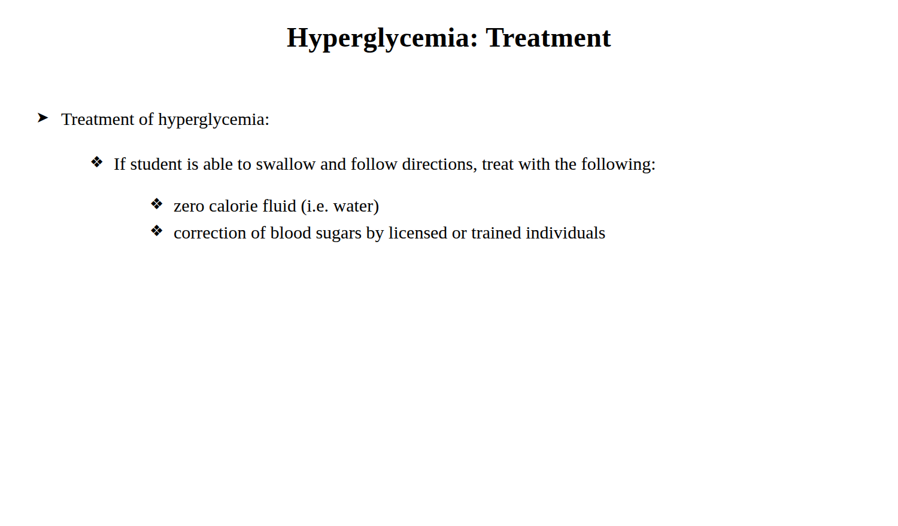Hyperglycemia: Treatment
Treatment of hyperglycemia:
If student is able to swallow and follow directions, treat with the following:
zero calorie fluid (i.e. water)
correction of blood sugars by licensed or trained individuals